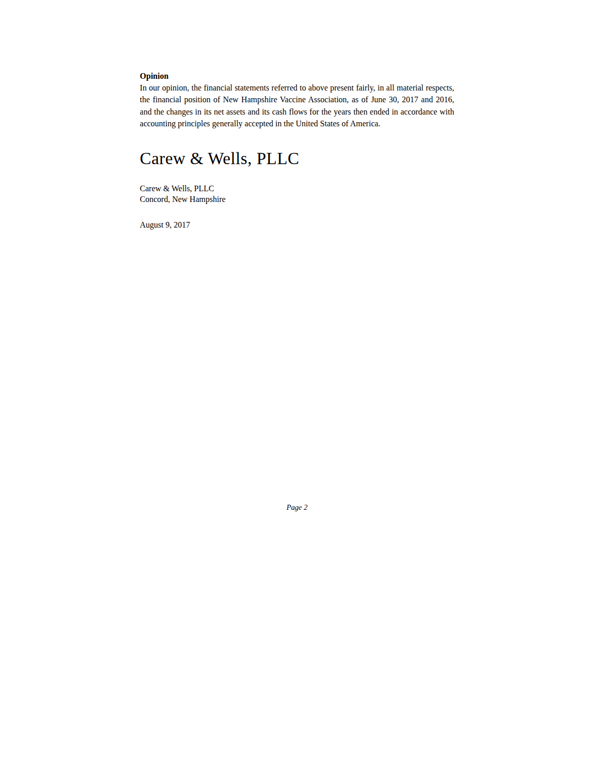Opinion
In our opinion, the financial statements referred to above present fairly, in all material respects, the financial position of New Hampshire Vaccine Association, as of June 30, 2017 and 2016, and the changes in its net assets and its cash flows for the years then ended in accordance with accounting principles generally accepted in the United States of America.
Carew & Wells, PLLC
Carew & Wells, PLLC
Concord, New Hampshire
August 9, 2017
Page 2